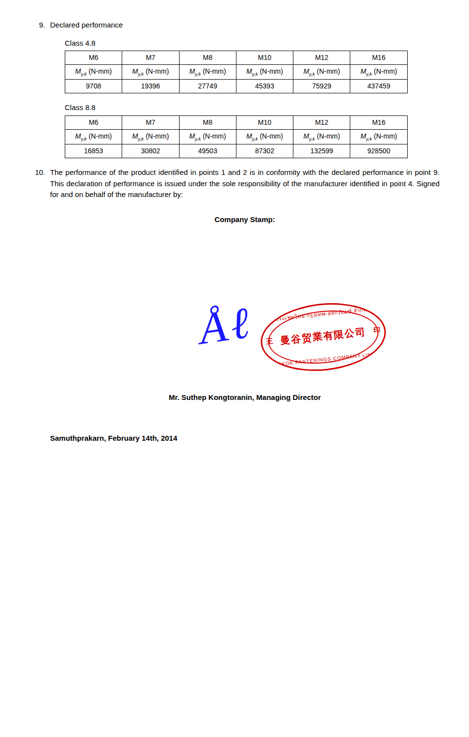9.
Declared performance
Class 4.8
| M6 | M7 | M8 | M10 | M12 | M16 |
| M y,k (N-mm) | M y,k (N-mm) | M y,k (N-mm) | M y,k (N-mm) | M y,k (N-mm) | M y,k (N-mm) |
| 9708 | 19396 | 27749 | 45393 | 75929 | 437459 |
Class 8.8
| M6 | M7 | M8 | M10 | M12 | M16 |
| M y,k (N-mm) | M y,k (N-mm) | M y,k (N-mm) | M y,k (N-mm) | M y,k (N-mm) | M y,k (N-mm) |
| 16853 | 30802 | 49503 | 87302 | 132599 | 928500 |
10.
The performance of the product identified in points 1 and 2 is in conformity with the declared performance in point 9. This declaration of performance is issued under the sole responsibility of the manufacturer identified in point 4. Signed for and on behalf of the manufacturer by:
Company Stamp:
Åℓ
ประเทศไทย กรุงเทพ-สลักภัณฑ์ จำกัด
王
曼谷贸業有限公司
印
BANGKOK FASTENINGS COMPANY LIMITED
Mr. Suthep Kongtoranin, Managing Director
Samuthprakarn, February 14th, 2014